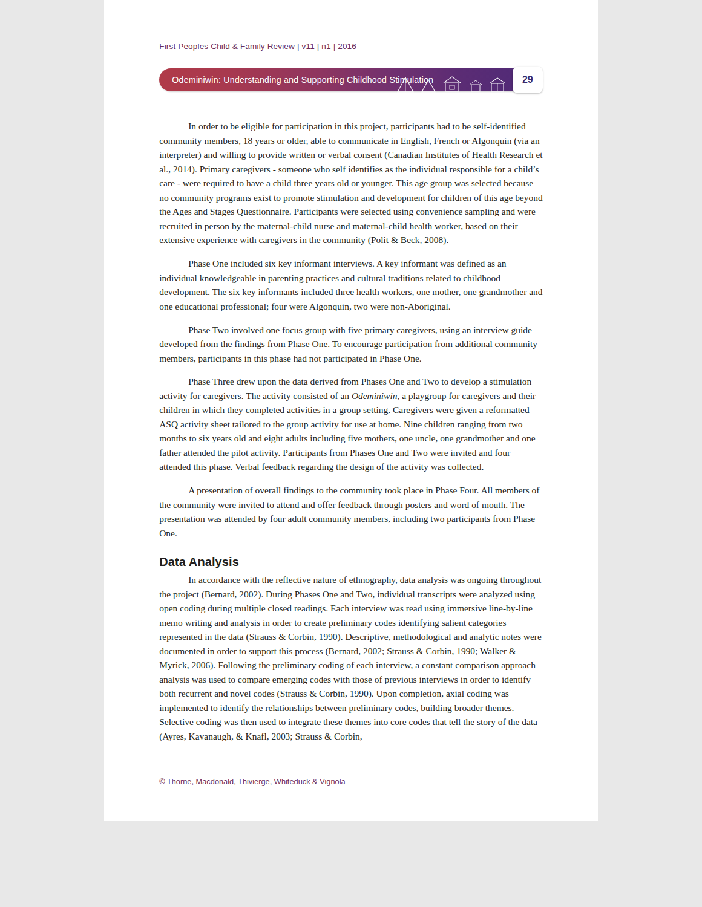First Peoples Child & Family Review | v11 | n1 | 2016
Odeminiwin: Understanding and Supporting Childhood Stimulation
29
In order to be eligible for participation in this project, participants had to be self-identified community members, 18 years or older, able to communicate in English, French or Algonquin (via an interpreter) and willing to provide written or verbal consent (Canadian Institutes of Health Research et al., 2014). Primary caregivers - someone who self identifies as the individual responsible for a child’s care - were required to have a child three years old or younger. This age group was selected because no community programs exist to promote stimulation and development for children of this age beyond the Ages and Stages Questionnaire. Participants were selected using convenience sampling and were recruited in person by the maternal-child nurse and maternal-child health worker, based on their extensive experience with caregivers in the community (Polit & Beck, 2008).
Phase One included six key informant interviews. A key informant was defined as an individual knowledgeable in parenting practices and cultural traditions related to childhood development. The six key informants included three health workers, one mother, one grandmother and one educational professional; four were Algonquin, two were non-Aboriginal.
Phase Two involved one focus group with five primary caregivers, using an interview guide developed from the findings from Phase One. To encourage participation from additional community members, participants in this phase had not participated in Phase One.
Phase Three drew upon the data derived from Phases One and Two to develop a stimulation activity for caregivers. The activity consisted of an Odeminiwin, a playgroup for caregivers and their children in which they completed activities in a group setting. Caregivers were given a reformatted ASQ activity sheet tailored to the group activity for use at home. Nine children ranging from two months to six years old and eight adults including five mothers, one uncle, one grandmother and one father attended the pilot activity. Participants from Phases One and Two were invited and four attended this phase. Verbal feedback regarding the design of the activity was collected.
A presentation of overall findings to the community took place in Phase Four. All members of the community were invited to attend and offer feedback through posters and word of mouth. The presentation was attended by four adult community members, including two participants from Phase One.
Data Analysis
In accordance with the reflective nature of ethnography, data analysis was ongoing throughout the project (Bernard, 2002). During Phases One and Two, individual transcripts were analyzed using open coding during multiple closed readings. Each interview was read using immersive line-by-line memo writing and analysis in order to create preliminary codes identifying salient categories represented in the data (Strauss & Corbin, 1990). Descriptive, methodological and analytic notes were documented in order to support this process (Bernard, 2002; Strauss & Corbin, 1990; Walker & Myrick, 2006). Following the preliminary coding of each interview, a constant comparison approach analysis was used to compare emerging codes with those of previous interviews in order to identify both recurrent and novel codes (Strauss & Corbin, 1990). Upon completion, axial coding was implemented to identify the relationships between preliminary codes, building broader themes. Selective coding was then used to integrate these themes into core codes that tell the story of the data (Ayres, Kavanaugh, & Knafl, 2003; Strauss & Corbin,
© Thorne, Macdonald, Thivierge, Whiteduck & Vignola